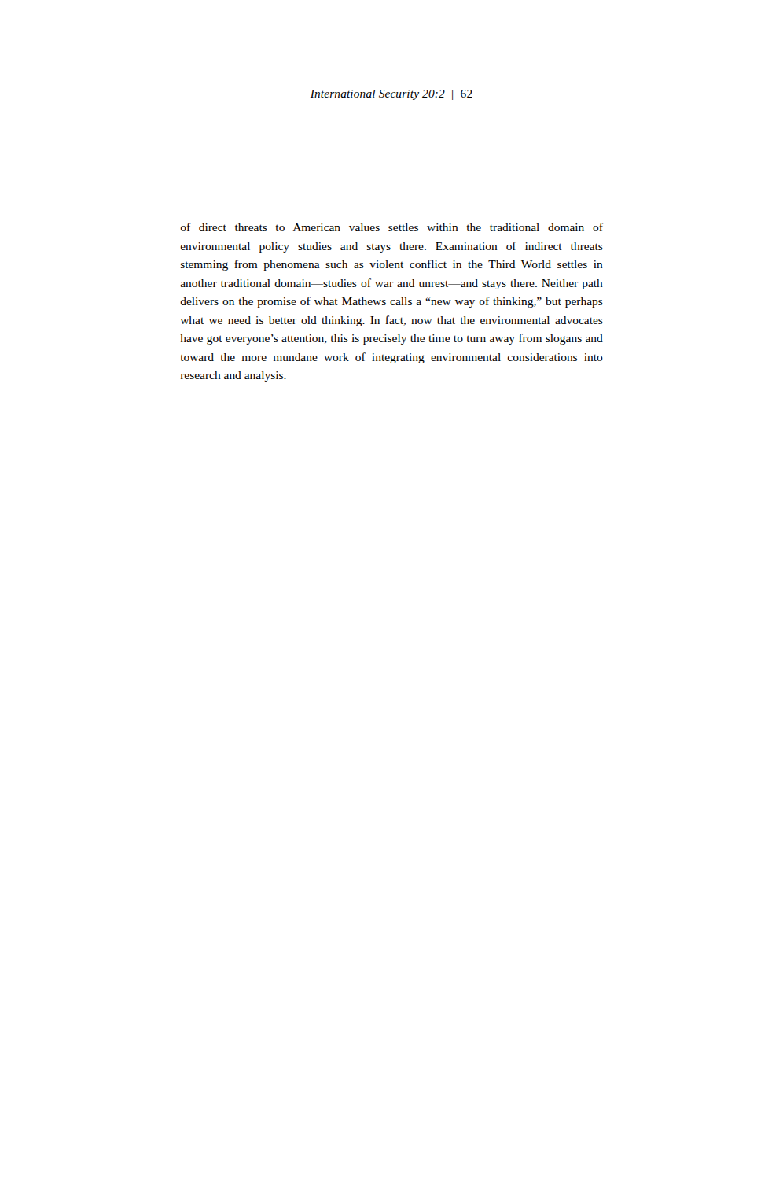International Security 20:2 | 62
of direct threats to American values settles within the traditional domain of environmental policy studies and stays there. Examination of indirect threats stemming from phenomena such as violent conflict in the Third World settles in another traditional domain—studies of war and unrest—and stays there. Neither path delivers on the promise of what Mathews calls a “new way of thinking,” but perhaps what we need is better old thinking. In fact, now that the environmental advocates have got everyone’s attention, this is precisely the time to turn away from slogans and toward the more mundane work of integrating environmental considerations into research and analysis.